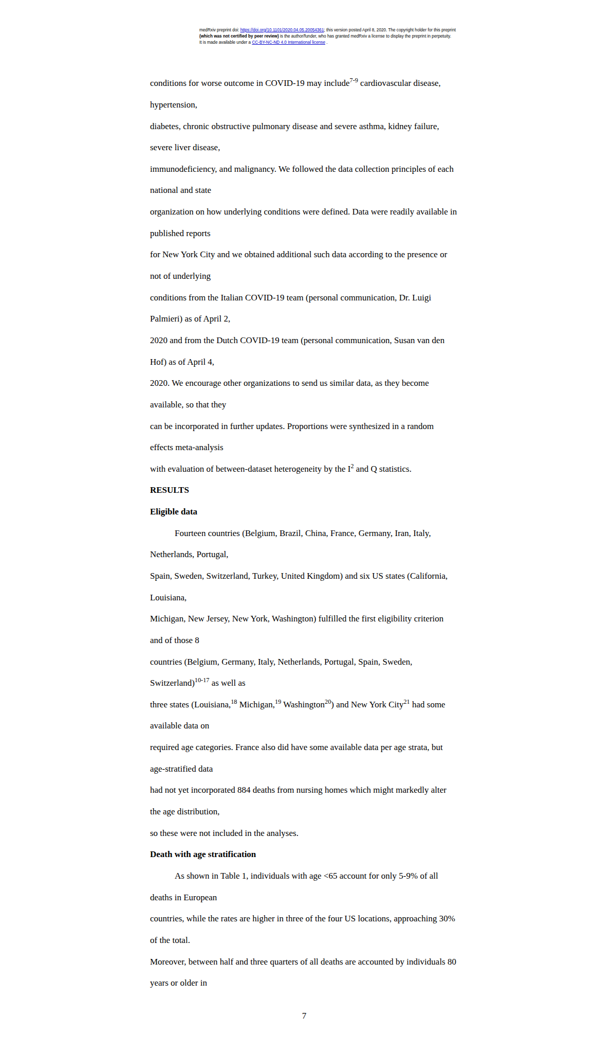medRxiv preprint doi: https://doi.org/10.1101/2020.04.05.20054361; this version posted April 8, 2020. The copyright holder for this preprint
(which was not certified by peer review) is the author/funder, who has granted medRxiv a license to display the preprint in perpetuity.
It is made available under a CC-BY-NC-ND 4.0 International license .
conditions for worse outcome in COVID-19 may include7-9 cardiovascular disease, hypertension,
diabetes, chronic obstructive pulmonary disease and severe asthma, kidney failure, severe liver disease,
immunodeficiency, and malignancy. We followed the data collection principles of each national and state
organization on how underlying conditions were defined. Data were readily available in published reports
for New York City and we obtained additional such data according to the presence or not of underlying
conditions from the Italian COVID-19 team (personal communication, Dr. Luigi Palmieri) as of April 2,
2020 and from the Dutch COVID-19 team (personal communication, Susan van den Hof) as of April 4,
2020. We encourage other organizations to send us similar data, as they become available, so that they
can be incorporated in further updates. Proportions were synthesized in a random effects meta-analysis
with evaluation of between-dataset heterogeneity by the I2 and Q statistics.
RESULTS
Eligible data
Fourteen countries (Belgium, Brazil, China, France, Germany, Iran, Italy, Netherlands, Portugal,
Spain, Sweden, Switzerland, Turkey, United Kingdom) and six US states (California, Louisiana,
Michigan, New Jersey, New York, Washington) fulfilled the first eligibility criterion and of those 8
countries (Belgium, Germany, Italy, Netherlands, Portugal, Spain, Sweden, Switzerland)10-17 as well as
three states (Louisiana,18 Michigan,19 Washington20) and New York City21 had some available data on
required age categories. France also did have some available data per age strata, but age-stratified data
had not yet incorporated 884 deaths from nursing homes which might markedly alter the age distribution,
so these were not included in the analyses.
Death with age stratification
As shown in Table 1, individuals with age <65 account for only 5-9% of all deaths in European
countries, while the rates are higher in three of the four US locations, approaching 30% of the total.
Moreover, between half and three quarters of all deaths are accounted by individuals 80 years or older in
7